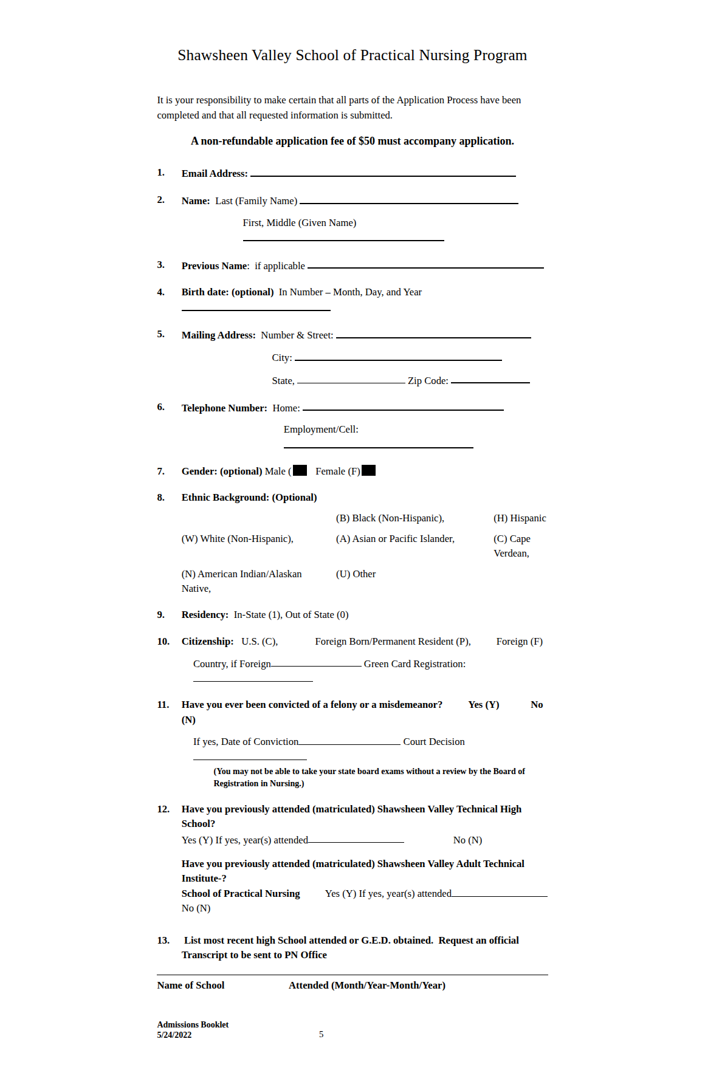Shawsheen Valley School of Practical Nursing Program
It is your responsibility to make certain that all parts of the Application Process have been completed and that all requested information is submitted.
A non-refundable application fee of $50 must accompany application.
Email Address:
Name: Last (Family Name)
First, Middle (Given Name)
Previous Name: if applicable
Birth date: (optional) In Number – Month, Day, and Year
Mailing Address: Number & Street:
City:
State, Zip Code:
Telephone Number: Home:
Employment/Cell:
Gender: (optional) Male ( Female (F)
Ethnic Background: (Optional)
(B) Black (Non-Hispanic),
(H) Hispanic
(W) White (Non-Hispanic),
(A) Asian or Pacific Islander,
(C) Cape Verdean,
(N) American Indian/Alaskan Native,
(U) Other
Residency: In-State (1), Out of State (0)
Citizenship: U.S. (C), Foreign Born/Permanent Resident (P), Foreign (F)
Country, if Foreign Green Card Registration:
Have you ever been convicted of a felony or a misdemeanor? Yes (Y) No (N)
If yes, Date of Conviction Court Decision
(You may not be able to take your state board exams without a review by the Board of Registration in Nursing.)
Have you previously attended (matriculated) Shawsheen Valley Technical High School?
Yes (Y) If yes, year(s) attended No (N)
Have you previously attended (matriculated) Shawsheen Valley Adult Technical Institute-?
School of Practical Nursing Yes (Y) If yes, year(s) attended No (N)
List most recent high School attended or G.E.D. obtained. Request an official Transcript to be sent to PN Office
Name of School Attended (Month/Year-Month/Year)
Admissions Booklet
5/24/2022
5